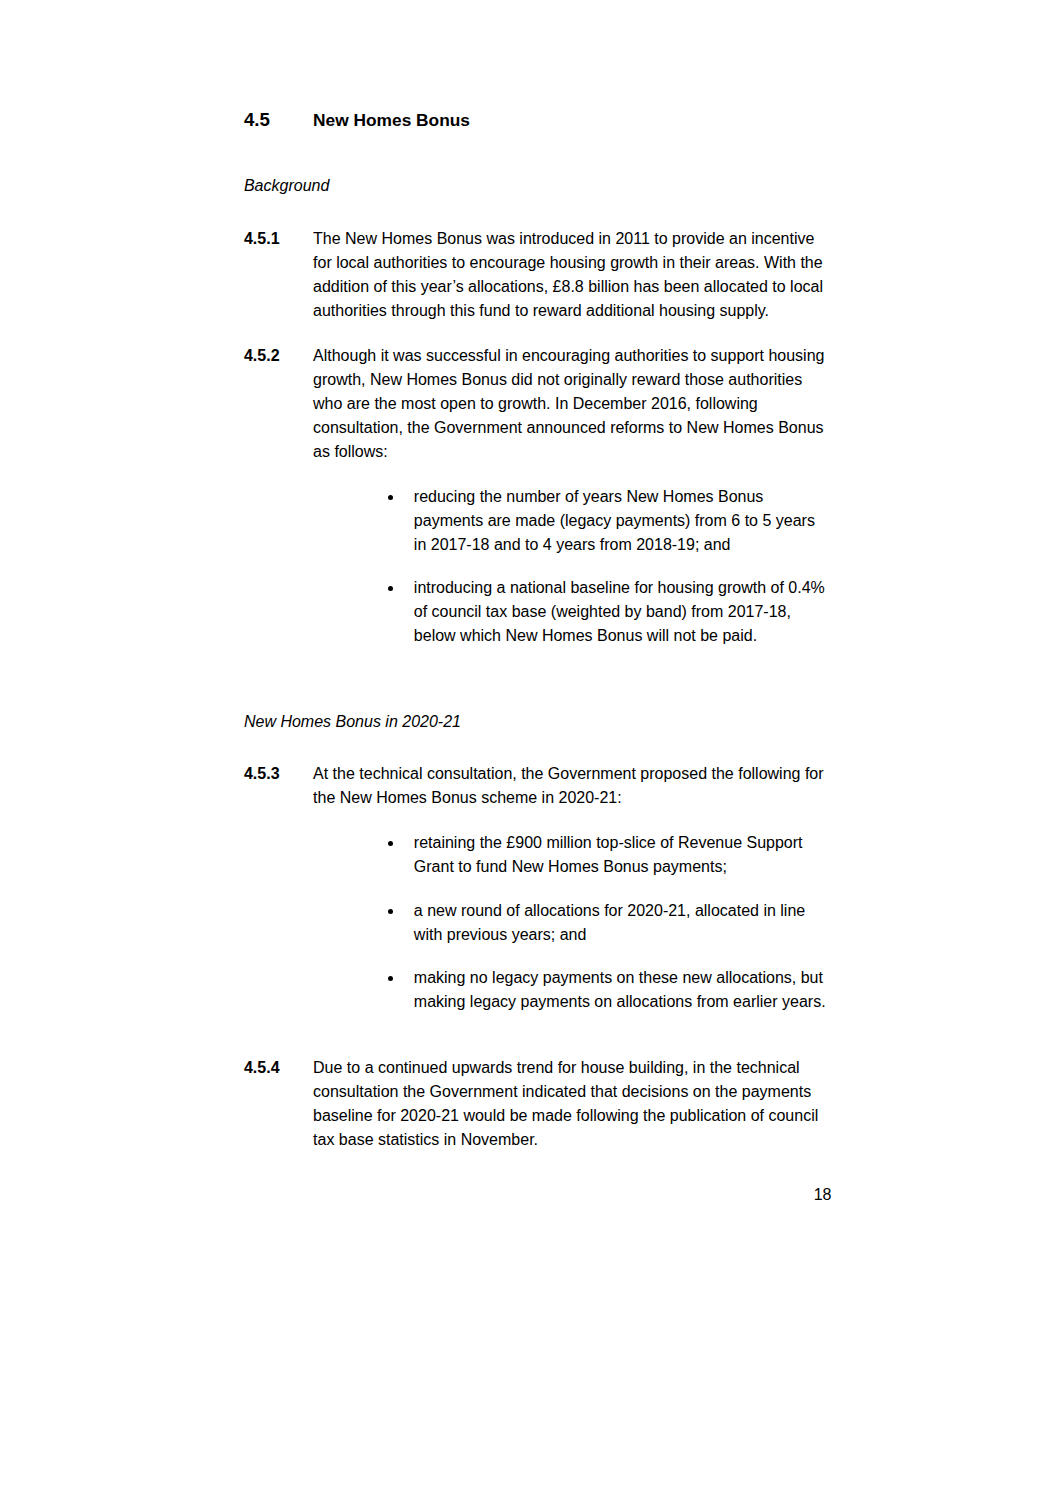4.5 New Homes Bonus
Background
4.5.1
The New Homes Bonus was introduced in 2011 to provide an incentive for local authorities to encourage housing growth in their areas. With the addition of this year’s allocations, £8.8 billion has been allocated to local authorities through this fund to reward additional housing supply.
4.5.2
Although it was successful in encouraging authorities to support housing growth, New Homes Bonus did not originally reward those authorities who are the most open to growth. In December 2016, following consultation, the Government announced reforms to New Homes Bonus as follows:
reducing the number of years New Homes Bonus payments are made (legacy payments) from 6 to 5 years in 2017-18 and to 4 years from 2018-19; and
introducing a national baseline for housing growth of 0.4% of council tax base (weighted by band) from 2017-18, below which New Homes Bonus will not be paid.
New Homes Bonus in 2020-21
4.5.3
At the technical consultation, the Government proposed the following for the New Homes Bonus scheme in 2020-21:
retaining the £900 million top-slice of Revenue Support Grant to fund New Homes Bonus payments;
a new round of allocations for 2020-21, allocated in line with previous years; and
making no legacy payments on these new allocations, but making legacy payments on allocations from earlier years.
4.5.4
Due to a continued upwards trend for house building, in the technical consultation the Government indicated that decisions on the payments baseline for 2020-21 would be made following the publication of council tax base statistics in November.
18